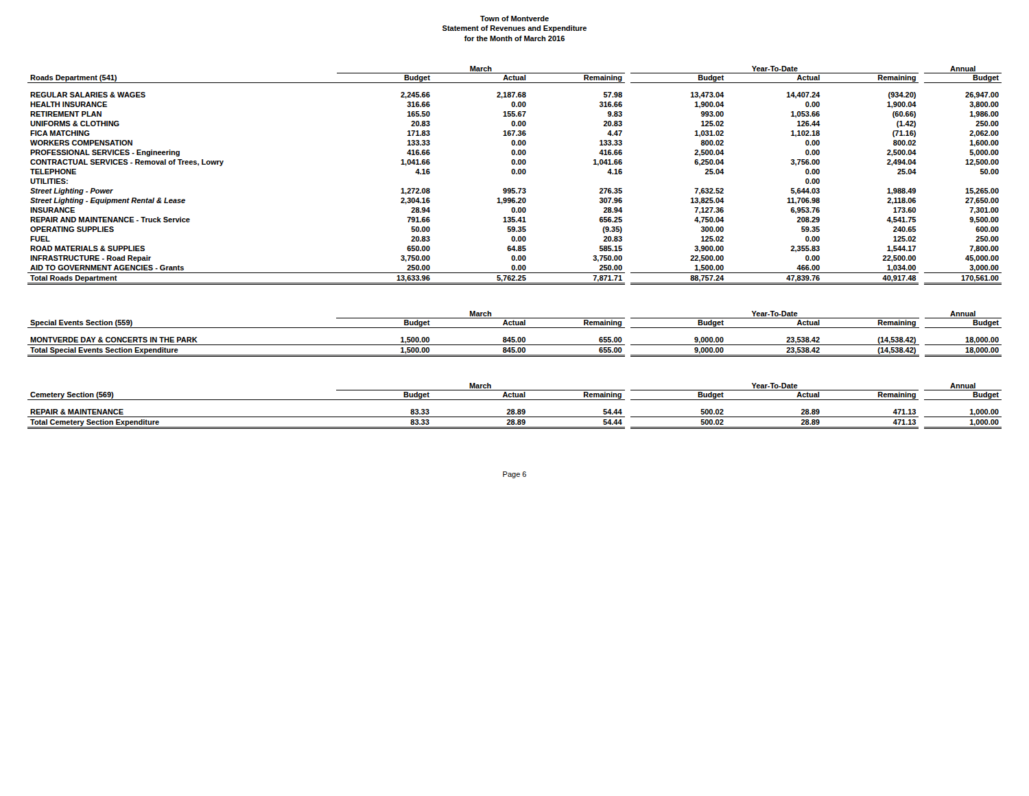Town of Montverde
Statement of Revenues and Expenditure
for the Month of March 2016
| | March | | Year-To-Date | | Annual |
| --- | --- | --- | --- | --- | --- |
| Roads Department (541) | Budget | Actual | Remaining | | Budget | Actual | Remaining | | Budget |
| REGULAR SALARIES & WAGES | 2,245.66 | 2,187.68 | 57.98 | | 13,473.04 | 14,407.24 | (934.20) | | 26,947.00 |
| HEALTH INSURANCE | 316.66 | 0.00 | 316.66 | | 1,900.04 | 0.00 | 1,900.04 | | 3,800.00 |
| RETIREMENT PLAN | 165.50 | 155.67 | 9.83 | | 993.00 | 1,053.66 | (60.66) | | 1,986.00 |
| UNIFORMS & CLOTHING | 20.83 | 0.00 | 20.83 | | 125.02 | 126.44 | (1.42) | | 250.00 |
| FICA MATCHING | 171.83 | 167.36 | 4.47 | | 1,031.02 | 1,102.18 | (71.16) | | 2,062.00 |
| WORKERS COMPENSATION | 133.33 | 0.00 | 133.33 | | 800.02 | 0.00 | 800.02 | | 1,600.00 |
| PROFESSIONAL SERVICES - Engineering | 416.66 | 0.00 | 416.66 | | 2,500.04 | 0.00 | 2,500.04 | | 5,000.00 |
| CONTRACTUAL SERVICES - Removal of Trees, Lowry | 1,041.66 | 0.00 | 1,041.66 | | 6,250.04 | 3,756.00 | 2,494.04 | | 12,500.00 |
| TELEPHONE | 4.16 | 0.00 | 4.16 | | 25.04 | 0.00 | 25.04 | | 50.00 |
| UTILITIES: | | | | | | 0.00 | | | |
| Street Lighting - Power | 1,272.08 | 995.73 | 276.35 | | 7,632.52 | 5,644.03 | 1,988.49 | | 15,265.00 |
| Street Lighting - Equipment Rental & Lease | 2,304.16 | 1,996.20 | 307.96 | | 13,825.04 | 11,706.98 | 2,118.06 | | 27,650.00 |
| INSURANCE | 28.94 | 0.00 | 28.94 | | 7,127.36 | 6,953.76 | 173.60 | | 7,301.00 |
| REPAIR AND MAINTENANCE - Truck Service | 791.66 | 135.41 | 656.25 | | 4,750.04 | 208.29 | 4,541.75 | | 9,500.00 |
| OPERATING SUPPLIES | 50.00 | 59.35 | (9.35) | | 300.00 | 59.35 | 240.65 | | 600.00 |
| FUEL | 20.83 | 0.00 | 20.83 | | 125.02 | 0.00 | 125.02 | | 250.00 |
| ROAD MATERIALS & SUPPLIES | 650.00 | 64.85 | 585.15 | | 3,900.00 | 2,355.83 | 1,544.17 | | 7,800.00 |
| INFRASTRUCTURE - Road Repair | 3,750.00 | 0.00 | 3,750.00 | | 22,500.00 | 0.00 | 22,500.00 | | 45,000.00 |
| AID TO GOVERNMENT AGENCIES - Grants | 250.00 | 0.00 | 250.00 | | 1,500.00 | 466.00 | 1,034.00 | | 3,000.00 |
| Total Roads Department | 13,633.96 | 5,762.25 | 7,871.71 | | 88,757.24 | 47,839.76 | 40,917.48 | | 170,561.00 |
| | March | | Year-To-Date | | Annual |
| --- | --- | --- | --- | --- | --- |
| Special Events Section (559) | Budget | Actual | Remaining | | Budget | Actual | Remaining | | Budget |
| MONTVERDE DAY & CONCERTS IN THE PARK | 1,500.00 | 845.00 | 655.00 | | 9,000.00 | 23,538.42 | (14,538.42) | | 18,000.00 |
| Total Special Events Section Expenditure | 1,500.00 | 845.00 | 655.00 | | 9,000.00 | 23,538.42 | (14,538.42) | | 18,000.00 |
| | March | | Year-To-Date | | Annual |
| --- | --- | --- | --- | --- | --- |
| Cemetery Section (569) | Budget | Actual | Remaining | | Budget | Actual | Remaining | | Budget |
| REPAIR & MAINTENANCE | 83.33 | 28.89 | 54.44 | | 500.02 | 28.89 | 471.13 | | 1,000.00 |
| Total Cemetery Section Expenditure | 83.33 | 28.89 | 54.44 | | 500.02 | 28.89 | 471.13 | | 1,000.00 |
Page 6